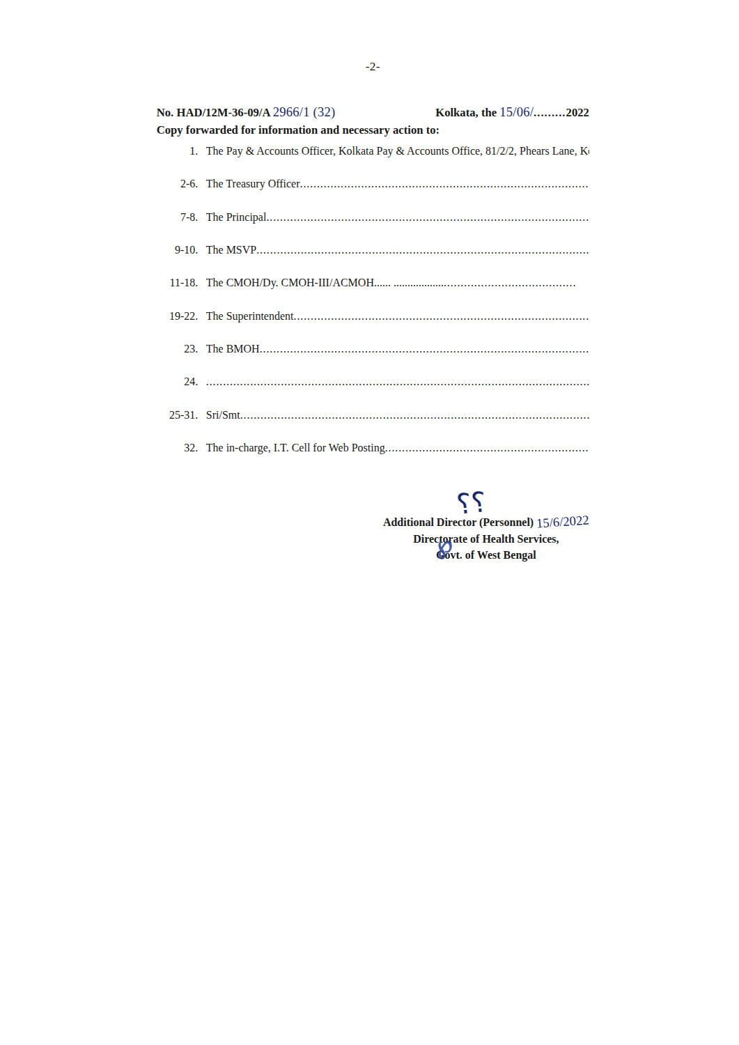-2-
No. HAD/12M-36-09/A 2966/1 (32)
Kolkata, the 15/06/......... 2022
Copy forwarded for information and necessary action to:
1. The Pay & Accounts Officer, Kolkata Pay & Accounts Office, 81/2/2, Phears Lane, Kolkata-700012.
2-6. The Treasury Officer.................................................................................................
7-8. The Principal.......................................................................................................
9-10. The MSVP..........................................................................................................
11-18. The CMOH/Dy. CMOH-III/ACMOH...... .........................................................
19-22. The Superintendent..............................................................................................
23. The BMOH.........................................................................................................
24. .........................................................................................................................
25-31. Sri/Smt..............................................................................................................
32. The in-charge, I.T. Cell for Web Posting.................................................................
 ⸮⸮ ℘
Additional Director (Personnel) 15/6/2022
Directorate of Health Services,
Govt. of West Bengal